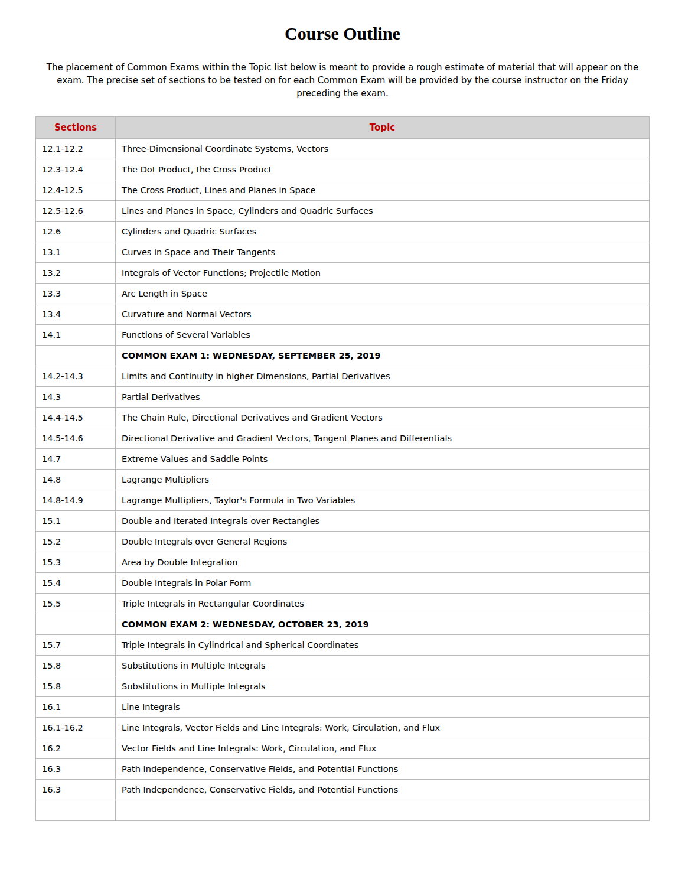Course Outline
The placement of Common Exams within the Topic list below is meant to provide a rough estimate of material that will appear on the exam. The precise set of sections to be tested on for each Common Exam will be provided by the course instructor on the Friday preceding the exam.
| Sections | Topic |
| --- | --- |
| 12.1-12.2 | Three-Dimensional Coordinate Systems, Vectors |
| 12.3-12.4 | The Dot Product, the Cross Product |
| 12.4-12.5 | The Cross Product, Lines and Planes in Space |
| 12.5-12.6 | Lines and Planes in Space, Cylinders and Quadric Surfaces |
| 12.6 | Cylinders and Quadric Surfaces |
| 13.1 | Curves in Space and Their Tangents |
| 13.2 | Integrals of Vector Functions; Projectile Motion |
| 13.3 | Arc Length in Space |
| 13.4 | Curvature and Normal Vectors |
| 14.1 | Functions of Several Variables |
| | COMMON EXAM 1: WEDNESDAY, SEPTEMBER 25, 2019 |
| 14.2-14.3 | Limits and Continuity in higher Dimensions, Partial Derivatives |
| 14.3 | Partial Derivatives |
| 14.4-14.5 | The Chain Rule, Directional Derivatives and Gradient Vectors |
| 14.5-14.6 | Directional Derivative and Gradient Vectors, Tangent Planes and Differentials |
| 14.7 | Extreme Values and Saddle Points |
| 14.8 | Lagrange Multipliers |
| 14.8-14.9 | Lagrange Multipliers, Taylor's Formula in Two Variables |
| 15.1 | Double and Iterated Integrals over Rectangles |
| 15.2 | Double Integrals over General Regions |
| 15.3 | Area by Double Integration |
| 15.4 | Double Integrals in Polar Form |
| 15.5 | Triple Integrals in Rectangular Coordinates |
| | COMMON EXAM 2: WEDNESDAY, OCTOBER 23, 2019 |
| 15.7 | Triple Integrals in Cylindrical and Spherical Coordinates |
| 15.8 | Substitutions in Multiple Integrals |
| 15.8 | Substitutions in Multiple Integrals |
| 16.1 | Line Integrals |
| 16.1-16.2 | Line Integrals, Vector Fields and Line Integrals: Work, Circulation, and Flux |
| 16.2 | Vector Fields and Line Integrals: Work, Circulation, and Flux |
| 16.3 | Path Independence, Conservative Fields, and Potential Functions |
| 16.3 | Path Independence, Conservative Fields, and Potential Functions |